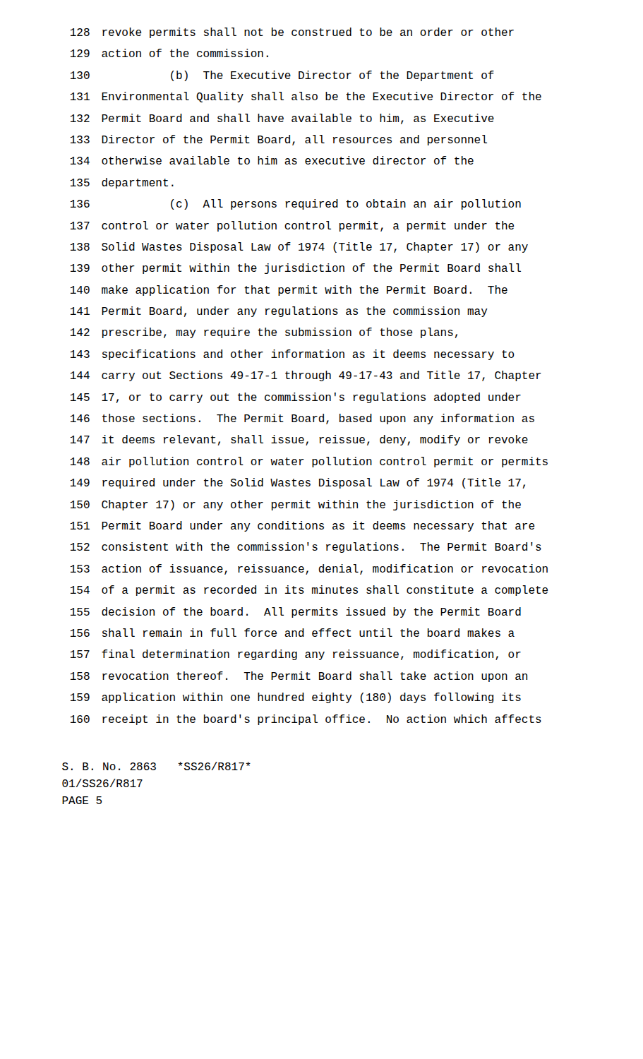revoke permits shall not be construed to be an order or other
action of the commission.
(b) The Executive Director of the Department of
Environmental Quality shall also be the Executive Director of the
Permit Board and shall have available to him, as Executive
Director of the Permit Board, all resources and personnel
otherwise available to him as executive director of the
department.
(c) All persons required to obtain an air pollution
control or water pollution control permit, a permit under the
Solid Wastes Disposal Law of 1974 (Title 17, Chapter 17) or any
other permit within the jurisdiction of the Permit Board shall
make application for that permit with the Permit Board. The
Permit Board, under any regulations as the commission may
prescribe, may require the submission of those plans,
specifications and other information as it deems necessary to
carry out Sections 49-17-1 through 49-17-43 and Title 17, Chapter
17, or to carry out the commission's regulations adopted under
those sections. The Permit Board, based upon any information as
it deems relevant, shall issue, reissue, deny, modify or revoke
air pollution control or water pollution control permit or permits
required under the Solid Wastes Disposal Law of 1974 (Title 17,
Chapter 17) or any other permit within the jurisdiction of the
Permit Board under any conditions as it deems necessary that are
consistent with the commission's regulations. The Permit Board's
action of issuance, reissuance, denial, modification or revocation
of a permit as recorded in its minutes shall constitute a complete
decision of the board. All permits issued by the Permit Board
shall remain in full force and effect until the board makes a
final determination regarding any reissuance, modification, or
revocation thereof. The Permit Board shall take action upon an
application within one hundred eighty (180) days following its
receipt in the board's principal office. No action which affects
S. B. No. 2863 *SS26/R817*
01/SS26/R817
PAGE 5